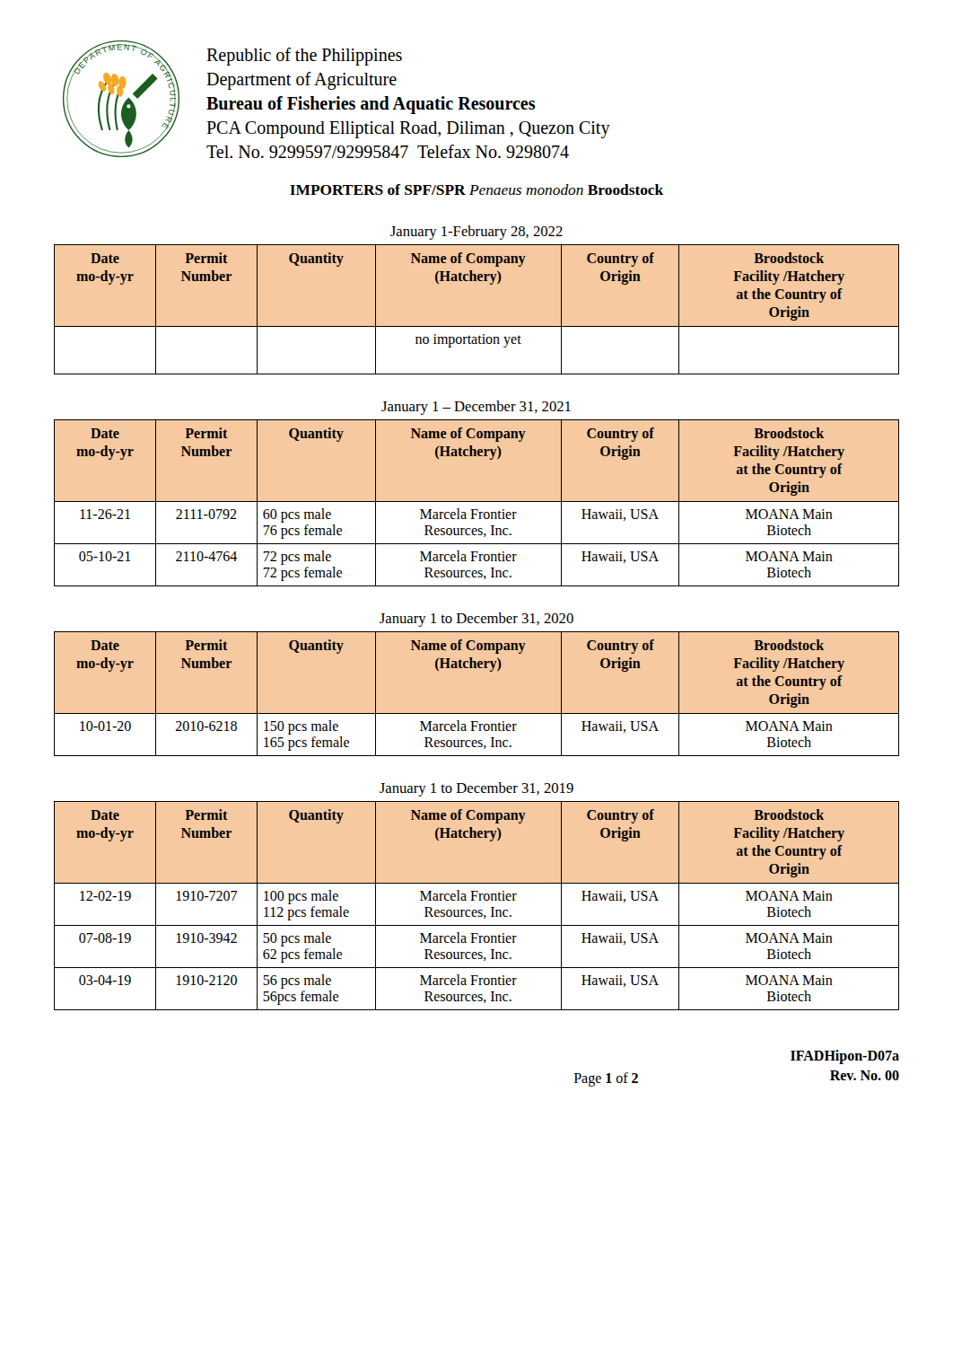DEPARTMENT OF AGRICULTURE
Republic of the Philippines
Department of Agriculture
Bureau of Fisheries and Aquatic Resources
PCA Compound Elliptical Road, Diliman , Quezon City
Tel. No. 9299597/92995847 Telefax No. 9298074
IMPORTERS of SPF/SPR Penaeus monodon Broodstock
January 1-February 28, 2022
| Date mo-dy-yr | Permit Number | Quantity | Name of Company (Hatchery) | Country of Origin | Broodstock Facility /Hatchery at the Country of Origin |
| --- | --- | --- | --- | --- | --- |
| | | | no importation yet | | |
January 1 – December 31, 2021
| Date mo-dy-yr | Permit Number | Quantity | Name of Company (Hatchery) | Country of Origin | Broodstock Facility /Hatchery at the Country of Origin |
| --- | --- | --- | --- | --- | --- |
| 11-26-21 | 2111-0792 | 60 pcs male 76 pcs female | Marcela Frontier Resources, Inc. | Hawaii, USA | MOANA Main Biotech |
| 05-10-21 | 2110-4764 | 72 pcs male 72 pcs female | Marcela Frontier Resources, Inc. | Hawaii, USA | MOANA Main Biotech |
January 1 to December 31, 2020
| Date mo-dy-yr | Permit Number | Quantity | Name of Company (Hatchery) | Country of Origin | Broodstock Facility /Hatchery at the Country of Origin |
| --- | --- | --- | --- | --- | --- |
| 10-01-20 | 2010-6218 | 150 pcs male 165 pcs female | Marcela Frontier Resources, Inc. | Hawaii, USA | MOANA Main Biotech |
January 1 to December 31, 2019
| Date mo-dy-yr | Permit Number | Quantity | Name of Company (Hatchery) | Country of Origin | Broodstock Facility /Hatchery at the Country of Origin |
| --- | --- | --- | --- | --- | --- |
| 12-02-19 | 1910-7207 | 100 pcs male 112 pcs female | Marcela Frontier Resources, Inc. | Hawaii, USA | MOANA Main Biotech |
| 07-08-19 | 1910-3942 | 50 pcs male 62 pcs female | Marcela Frontier Resources, Inc. | Hawaii, USA | MOANA Main Biotech |
| 03-04-19 | 1910-2120 | 56 pcs male 56pcs female | Marcela Frontier Resources, Inc. | Hawaii, USA | MOANA Main Biotech |
Page 1 of 2
IFADHipon-D07a
Rev. No. 00